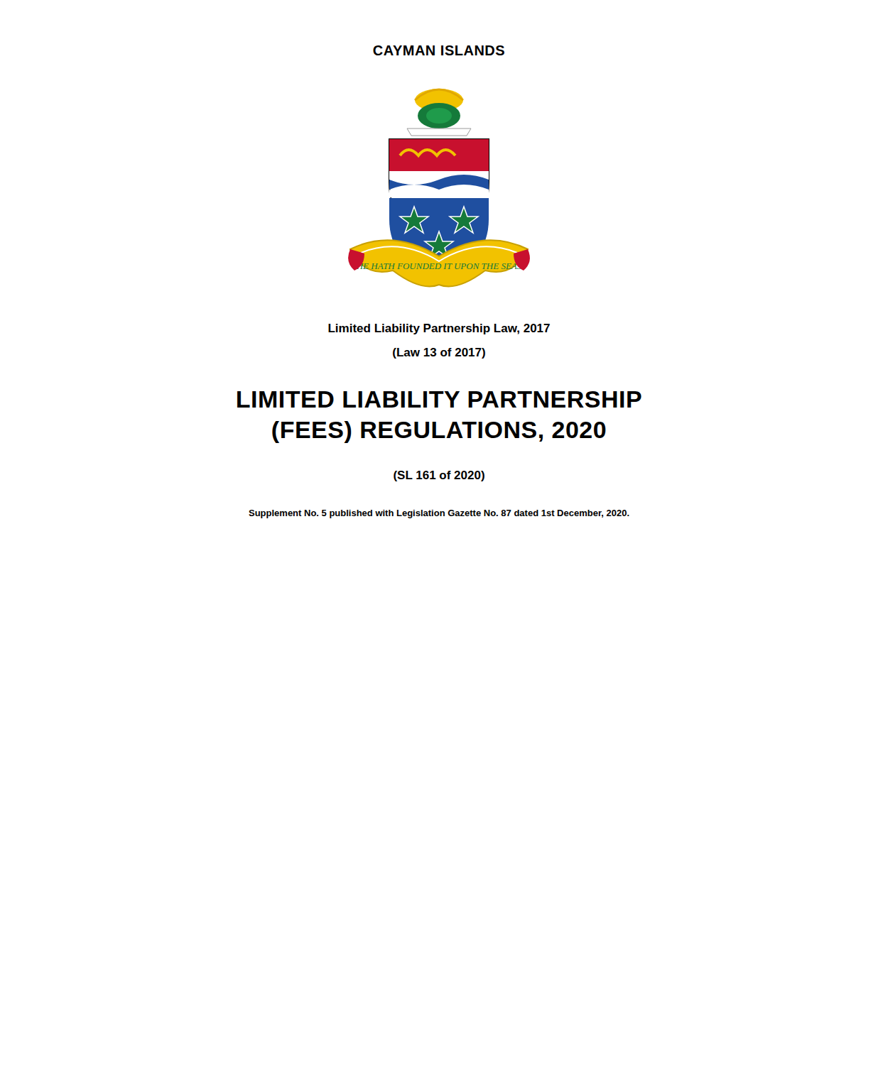CAYMAN ISLANDS
Limited Liability Partnership Law, 2017
(Law 13 of 2017)
LIMITED LIABILITY PARTNERSHIP
(FEES) REGULATIONS, 2020
(SL 161 of 2020)
Supplement No. 5 published with Legislation Gazette No. 87 dated 1st December, 2020.